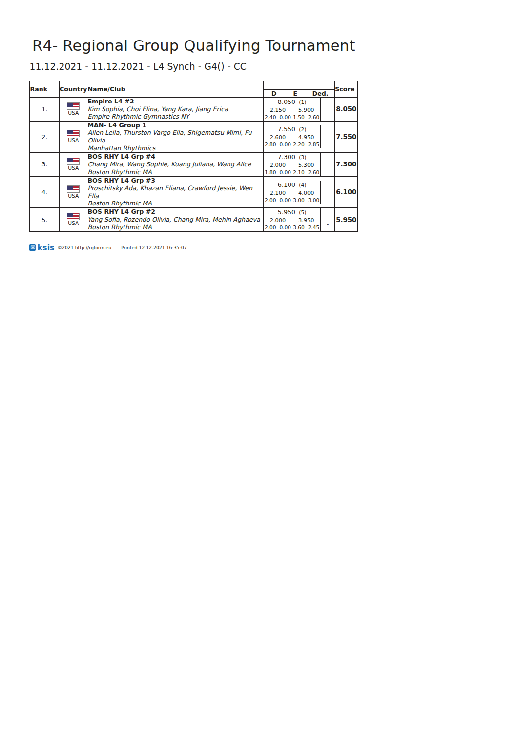R4- Regional Group Qualifying Tournament
11.12.2021 - 11.12.2021 - L4 Synch - G4() - CC
| Rank | Country | Name/Club | | | | Score |
| --- | --- | --- | --- | --- | --- | --- |
| D | E | Ded. |
| 1. | USA | Empire L4 #2 Kim Sophia, Choi Elina, Yang Kara, Jiang Erica Empire Rhythmic Gymnastics NY | / 8.050 (1) / / / 2.150 / 5.900 / - / / 2.40 0.00 / 1.50 2.60 / | 8.050 |
| 2. | USA | MAN- L4 Group 1 Allen Leila, Thurston-Vargo Ella, Shigematsu Mimi, Fu Olivia Manhattan Rhythmics | / 7.550 (2) / / / 2.600 / 4.950 / - / / 2.80 0.00 / 2.20 2.85 / | 7.550 |
| 3. | USA | BOS RHY L4 Grp #4 Chang Mira, Wang Sophie, Kuang Juliana, Wang Alice Boston Rhythmic MA | / 7.300 (3) / / / 2.000 / 5.300 / - / / 1.80 0.00 / 2.10 2.60 / | 7.300 |
| 4. | USA | BOS RHY L4 Grp #3 Proschitsky Ada, Khazan Eliana, Crawford Jessie, Wen Ella Boston Rhythmic MA | / 6.100 (4) / / / 2.100 / 4.000 / - / / 2.00 0.00 / 3.00 3.00 / | 6.100 |
| 5. | USA | BOS RHY L4 Grp #2 Yang Sofia, Rozendo Olivia, Chang Mira, Mehin Aghaeva Boston Rhythmic MA | / 5.950 (5) / / / 2.000 / 3.950 / - / / 2.00 0.00 / 3.60 2.45 / | 5.950 |
✉ksis ©2021 http://rgform.eu Printed 12.12.2021 16:35:07